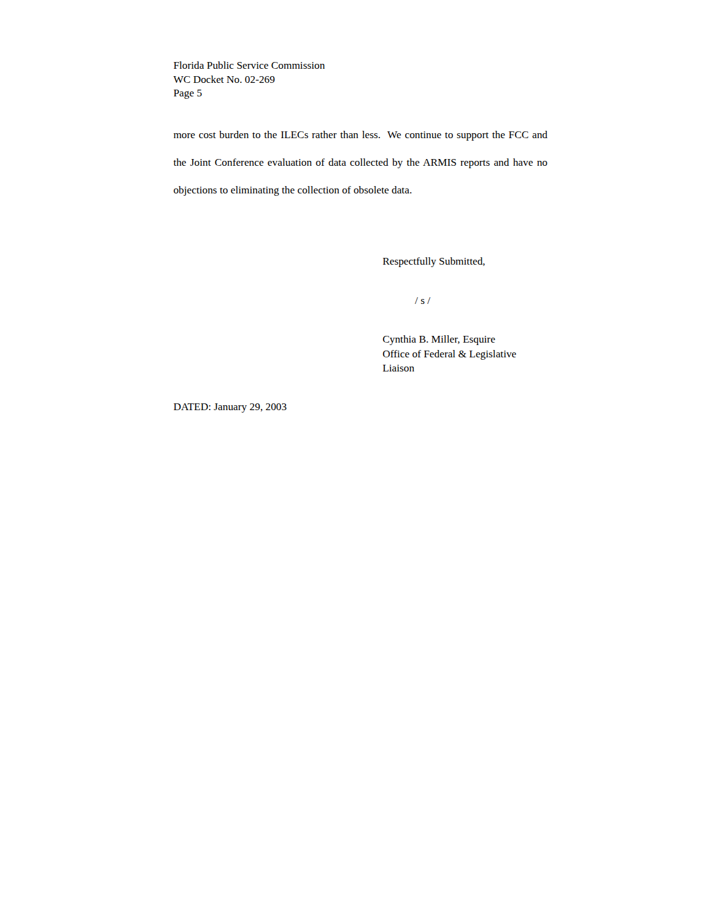Florida Public Service Commission
WC Docket No. 02-269
Page 5
more cost burden to the ILECs rather than less. We continue to support the FCC and the Joint Conference evaluation of data collected by the ARMIS reports and have no objections to eliminating the collection of obsolete data.
Respectfully Submitted,
/ s /
Cynthia B. Miller, Esquire
Office of Federal & Legislative Liaison
DATED: January 29, 2003